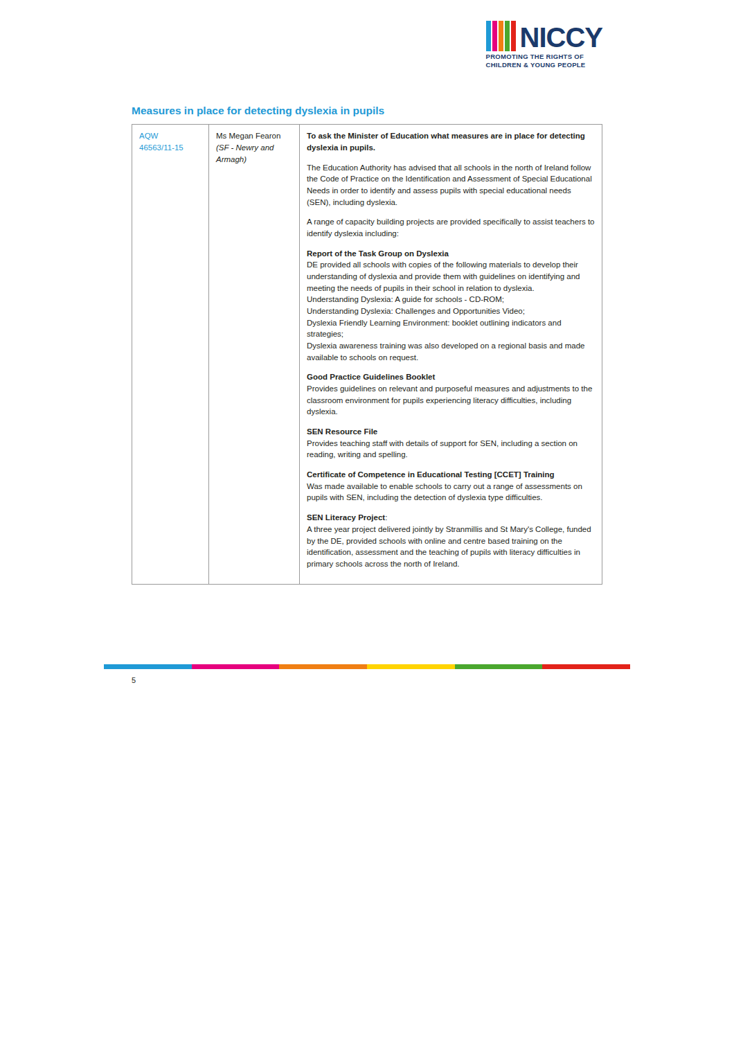NICCY
PROMOTING THE RIGHTS OF
CHILDREN & YOUNG PEOPLE
Measures in place for detecting dyslexia in pupils
| AQW 46563/11-15 | Ms Megan Fearon (SF - Newry and Armagh) | To ask the Minister of Education what measures are in place for detecting dyslexia in pupils. The Education Authority has advised that all schools in the north of Ireland follow the Code of Practice on the Identification and Assessment of Special Educational Needs in order to identify and assess pupils with special educational needs (SEN), including dyslexia. A range of capacity building projects are provided specifically to assist teachers to identify dyslexia including: Report of the Task Group on Dyslexia DE provided all schools with copies of the following materials to develop their understanding of dyslexia and provide them with guidelines on identifying and meeting the needs of pupils in their school in relation to dyslexia. Understanding Dyslexia: A guide for schools - CD-ROM; Understanding Dyslexia: Challenges and Opportunities Video; Dyslexia Friendly Learning Environment: booklet outlining indicators and strategies; Dyslexia awareness training was also developed on a regional basis and made available to schools on request. Good Practice Guidelines Booklet Provides guidelines on relevant and purposeful measures and adjustments to the classroom environment for pupils experiencing literacy difficulties, including dyslexia. SEN Resource File Provides teaching staff with details of support for SEN, including a section on reading, writing and spelling. Certificate of Competence in Educational Testing [CCET] Training Was made available to enable schools to carry out a range of assessments on pupils with SEN, including the detection of dyslexia type difficulties. SEN Literacy Project : A three year project delivered jointly by Stranmillis and St Mary's College, funded by the DE, provided schools with online and centre based training on the identification, assessment and the teaching of pupils with literacy difficulties in primary schools across the north of Ireland. |
5